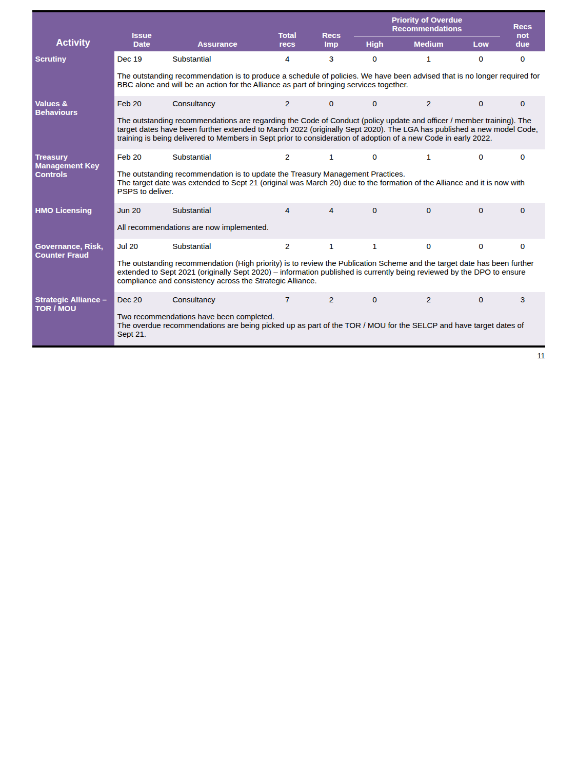| Activity | Issue Date | Assurance | Total recs | Recs Imp | Priority of Overdue Recommendations | Recs not due |
| --- | --- | --- | --- | --- | --- | --- |
| High | Medium | Low |
| Scrutiny | Dec 19 | Substantial | 4 | 3 | 0 | 1 | 0 | 0 |
| The outstanding recommendation is to produce a schedule of policies. We have been advised that is no longer required for BBC alone and will be an action for the Alliance as part of bringing services together. |
| Values & Behaviours | Feb 20 | Consultancy | 2 | 0 | 0 | 2 | 0 | 0 |
| The outstanding recommendations are regarding the Code of Conduct (policy update and officer / member training). The target dates have been further extended to March 2022 (originally Sept 2020). The LGA has published a new model Code, training is being delivered to Members in Sept prior to consideration of adoption of a new Code in early 2022. |
| Treasury Management Key Controls | Feb 20 | Substantial | 2 | 1 | 0 | 1 | 0 | 0 |
| The outstanding recommendation is to update the Treasury Management Practices. The target date was extended to Sept 21 (original was March 20) due to the formation of the Alliance and it is now with PSPS to deliver. |
| HMO Licensing | Jun 20 | Substantial | 4 | 4 | 0 | 0 | 0 | 0 |
| All recommendations are now implemented. |
| Governance, Risk, Counter Fraud | Jul 20 | Substantial | 2 | 1 | 1 | 0 | 0 | 0 |
| The outstanding recommendation (High priority) is to review the Publication Scheme and the target date has been further extended to Sept 2021 (originally Sept 2020) – information published is currently being reviewed by the DPO to ensure compliance and consistency across the Strategic Alliance. |
| Strategic Alliance – TOR / MOU | Dec 20 | Consultancy | 7 | 2 | 0 | 2 | 0 | 3 |
| Two recommendations have been completed. The overdue recommendations are being picked up as part of the TOR / MOU for the SELCP and have target dates of Sept 21. |
11